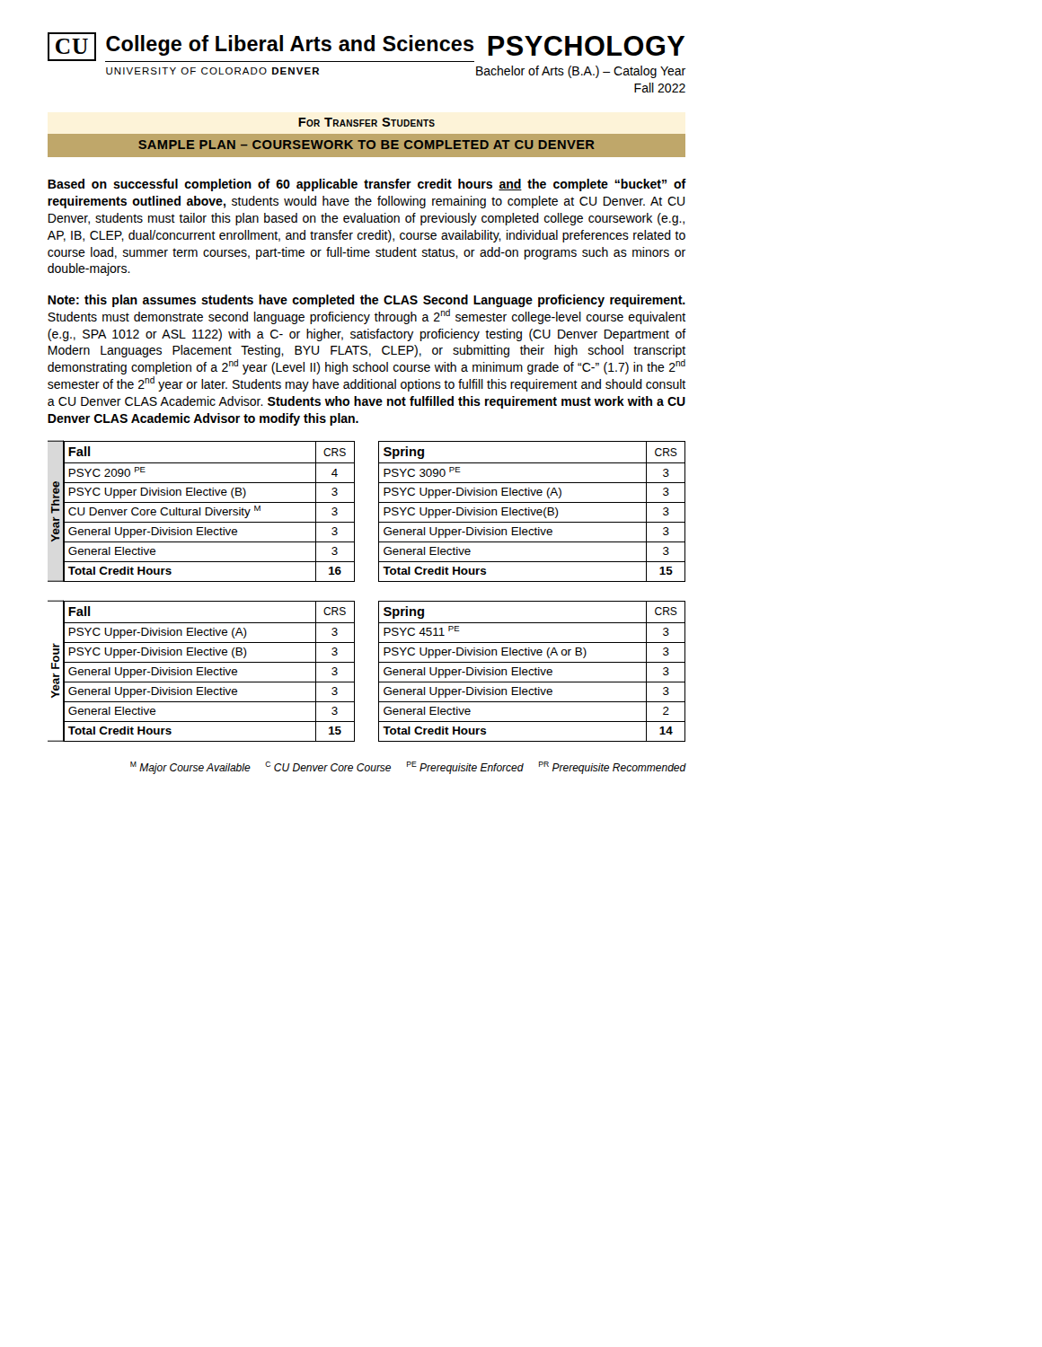CU
College of Liberal Arts and Sciences
UNIVERSITY OF COLORADO DENVER
PSYCHOLOGY
Bachelor of Arts (B.A.) – Catalog Year Fall 2022
For Transfer Students
Sample Plan – Coursework to be Completed at CU Denver
Based on successful completion of 60 applicable transfer credit hours and the complete “bucket” of requirements outlined above, students would have the following remaining to complete at CU Denver. At CU Denver, students must tailor this plan based on the evaluation of previously completed college coursework (e.g., AP, IB, CLEP, dual/concurrent enrollment, and transfer credit), course availability, individual preferences related to course load, summer term courses, part-time or full-time student status, or add-on programs such as minors or double-majors.
Note: this plan assumes students have completed the CLAS Second Language proficiency requirement. Students must demonstrate second language proficiency through a 2nd semester college-level course equivalent (e.g., SPA 1012 or ASL 1122) with a C- or higher, satisfactory proficiency testing (CU Denver Department of Modern Languages Placement Testing, BYU FLATS, CLEP), or submitting their high school transcript demonstrating completion of a 2nd year (Level II) high school course with a minimum grade of “C-” (1.7) in the 2nd semester of the 2nd year or later. Students may have additional options to fulfill this requirement and should consult a CU Denver CLAS Academic Advisor. Students who have not fulfilled this requirement must work with a CU Denver CLAS Academic Advisor to modify this plan.
Year Three
| Fall | CRS |
| --- | --- |
| PSYC 2090 PE | 4 |
| PSYC Upper Division Elective (B) | 3 |
| CU Denver Core Cultural Diversity M | 3 |
| General Upper-Division Elective | 3 |
| General Elective | 3 |
| Total Credit Hours | 16 |
| Spring | CRS |
| --- | --- |
| PSYC 3090 PE | 3 |
| PSYC Upper-Division Elective (A) | 3 |
| PSYC Upper-Division Elective(B) | 3 |
| General Upper-Division Elective | 3 |
| General Elective | 3 |
| Total Credit Hours | 15 |
Year Four
| Fall | CRS |
| --- | --- |
| PSYC Upper-Division Elective (A) | 3 |
| PSYC Upper-Division Elective (B) | 3 |
| General Upper-Division Elective | 3 |
| General Upper-Division Elective | 3 |
| General Elective | 3 |
| Total Credit Hours | 15 |
| Spring | CRS |
| --- | --- |
| PSYC 4511 PE | 3 |
| PSYC Upper-Division Elective (A or B) | 3 |
| General Upper-Division Elective | 3 |
| General Upper-Division Elective | 3 |
| General Elective | 2 |
| Total Credit Hours | 14 |
M Major Course Available C CU Denver Core Course PE Prerequisite Enforced PR Prerequisite Recommended